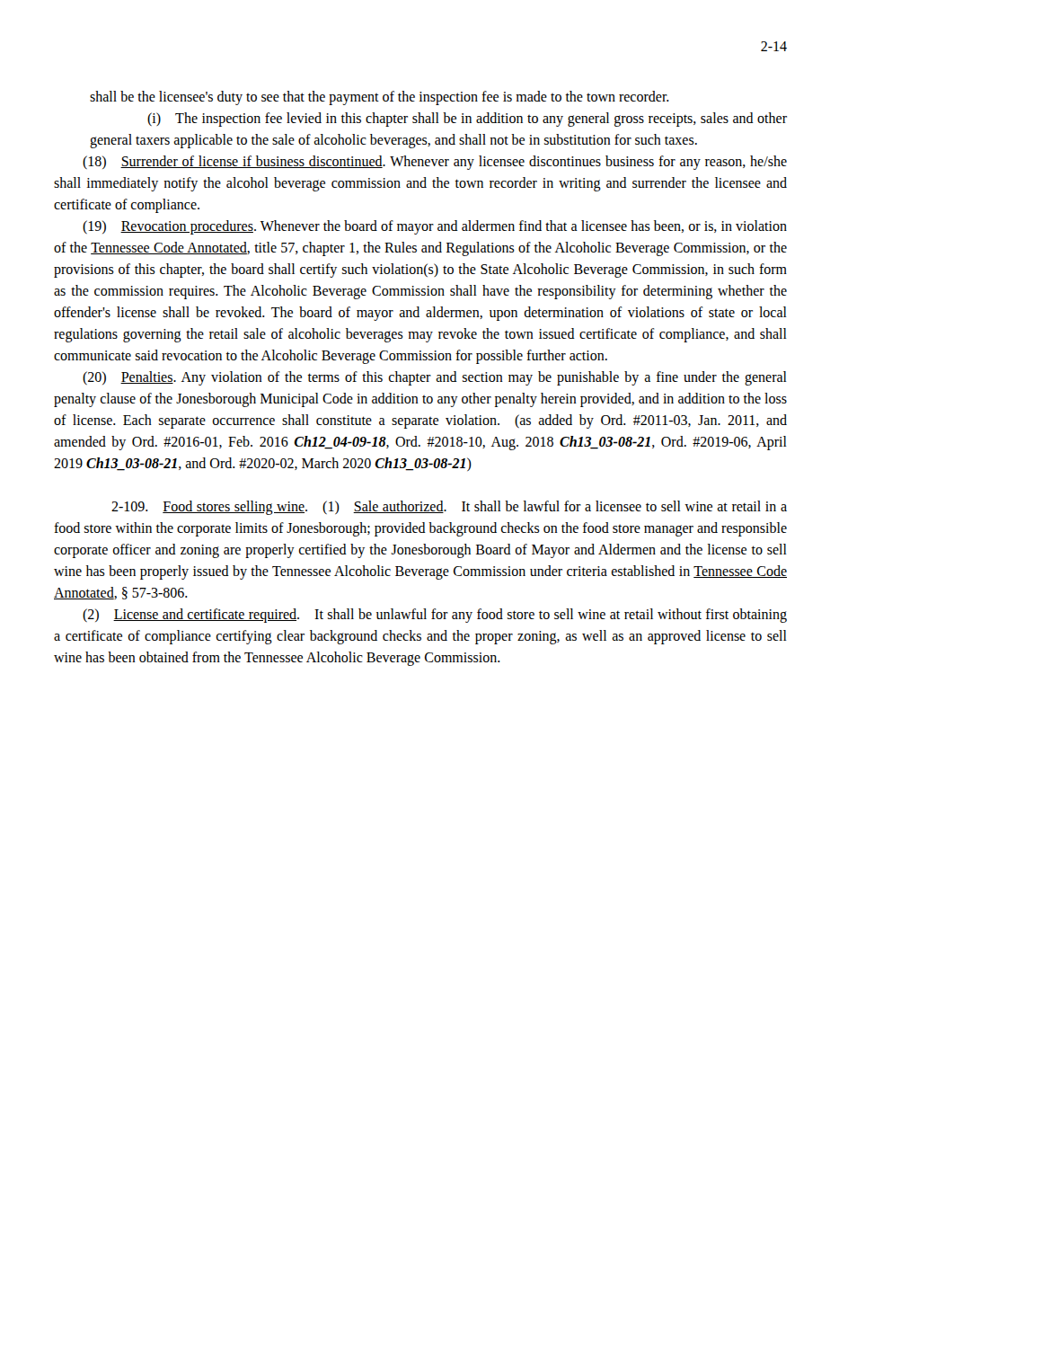2-14
shall be the licensee's duty to see that the payment of the inspection fee is made to the town recorder.
(i) The inspection fee levied in this chapter shall be in addition to any general gross receipts, sales and other general taxers applicable to the sale of alcoholic beverages, and shall not be in substitution for such taxes.
(18) Surrender of license if business discontinued. Whenever any licensee discontinues business for any reason, he/she shall immediately notify the alcohol beverage commission and the town recorder in writing and surrender the licensee and certificate of compliance.
(19) Revocation procedures. Whenever the board of mayor and aldermen find that a licensee has been, or is, in violation of the Tennessee Code Annotated, title 57, chapter 1, the Rules and Regulations of the Alcoholic Beverage Commission, or the provisions of this chapter, the board shall certify such violation(s) to the State Alcoholic Beverage Commission, in such form as the commission requires. The Alcoholic Beverage Commission shall have the responsibility for determining whether the offender's license shall be revoked. The board of mayor and aldermen, upon determination of violations of state or local regulations governing the retail sale of alcoholic beverages may revoke the town issued certificate of compliance, and shall communicate said revocation to the Alcoholic Beverage Commission for possible further action.
(20) Penalties. Any violation of the terms of this chapter and section may be punishable by a fine under the general penalty clause of the Jonesborough Municipal Code in addition to any other penalty herein provided, and in addition to the loss of license. Each separate occurrence shall constitute a separate violation. (as added by Ord. #2011-03, Jan. 2011, and amended by Ord. #2016-01, Feb. 2016 Ch12_04-09-18, Ord. #2018-10, Aug. 2018 Ch13_03-08-21, Ord. #2019-06, April 2019 Ch13_03-08-21, and Ord. #2020-02, March 2020 Ch13_03-08-21)
2-109. Food stores selling wine. (1) Sale authorized. It shall be lawful for a licensee to sell wine at retail in a food store within the corporate limits of Jonesborough; provided background checks on the food store manager and responsible corporate officer and zoning are properly certified by the Jonesborough Board of Mayor and Aldermen and the license to sell wine has been properly issued by the Tennessee Alcoholic Beverage Commission under criteria established in Tennessee Code Annotated, § 57-3-806.
(2) License and certificate required. It shall be unlawful for any food store to sell wine at retail without first obtaining a certificate of compliance certifying clear background checks and the proper zoning, as well as an approved license to sell wine has been obtained from the Tennessee Alcoholic Beverage Commission.